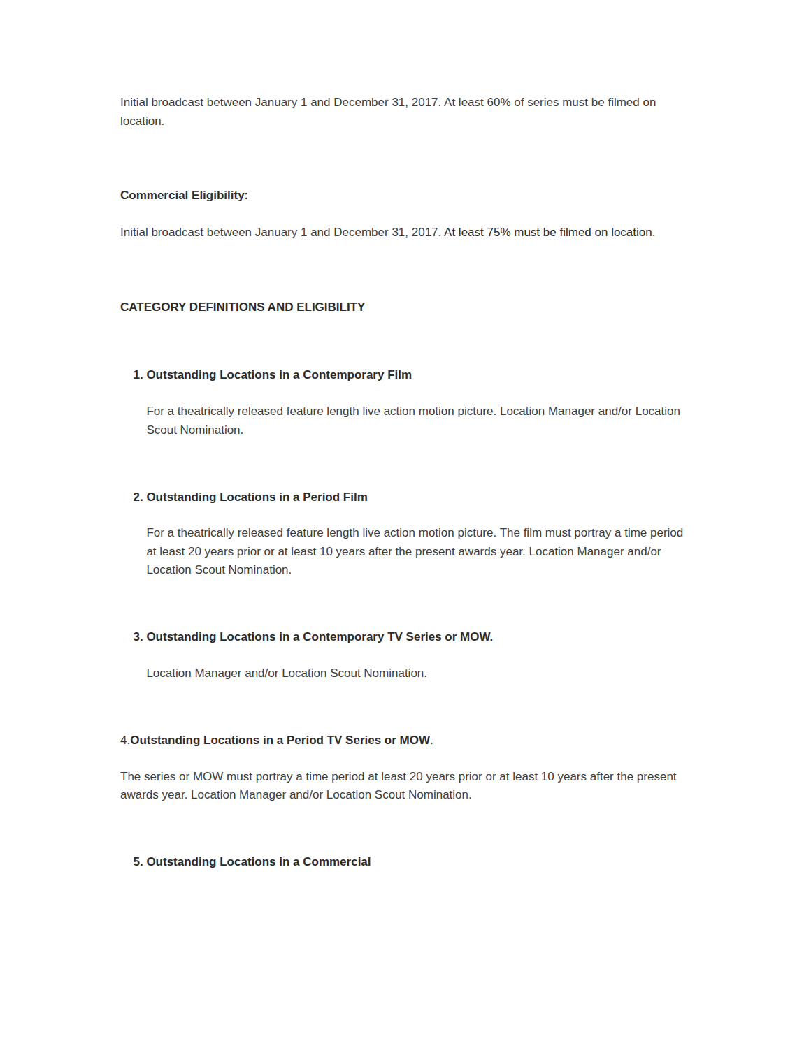Initial broadcast between January 1 and December 31, 2017. At least 60% of series must be filmed on location.
Commercial Eligibility:
Initial broadcast between January 1 and December 31, 2017. At least 75% must be filmed on location.
CATEGORY DEFINITIONS AND ELIGIBILITY
Outstanding Locations in a Contemporary Film
For a theatrically released feature length live action motion picture. Location Manager and/or Location Scout Nomination.
Outstanding Locations in a Period Film
For a theatrically released feature length live action motion picture. The film must portray a time period at least 20 years prior or at least 10 years after the present awards year. Location Manager and/or Location Scout Nomination.
Outstanding Locations in a Contemporary TV Series or MOW.
Location Manager and/or Location Scout Nomination.
4. Outstanding Locations in a Period TV Series or MOW.
The series or MOW must portray a time period at least 20 years prior or at least 10 years after the present awards year. Location Manager and/or Location Scout Nomination.
Outstanding Locations in a Commercial